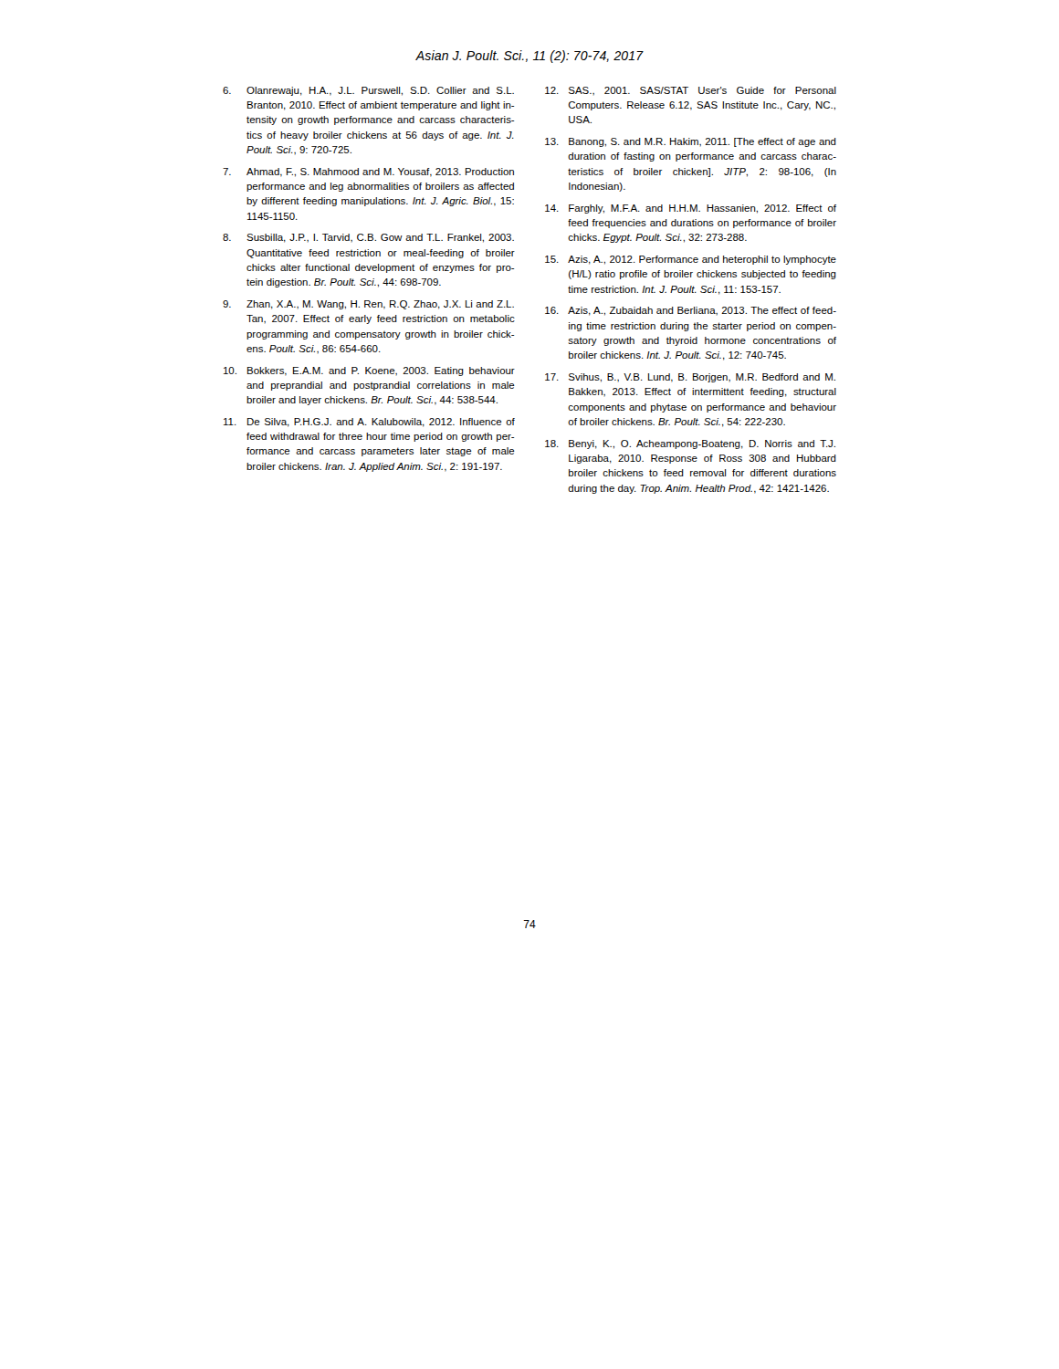Asian J. Poult. Sci., 11 (2): 70-74, 2017
6. Olanrewaju, H.A., J.L. Purswell, S.D. Collier and S.L. Branton, 2010. Effect of ambient temperature and light intensity on growth performance and carcass characteristics of heavy broiler chickens at 56 days of age. Int. J. Poult. Sci., 9: 720-725.
7. Ahmad, F., S. Mahmood and M. Yousaf, 2013. Production performance and leg abnormalities of broilers as affected by different feeding manipulations. Int. J. Agric. Biol., 15: 1145-1150.
8. Susbilla, J.P., I. Tarvid, C.B. Gow and T.L. Frankel, 2003. Quantitative feed restriction or meal-feeding of broiler chicks alter functional development of enzymes for protein digestion. Br. Poult. Sci., 44: 698-709.
9. Zhan, X.A., M. Wang, H. Ren, R.Q. Zhao, J.X. Li and Z.L. Tan, 2007. Effect of early feed restriction on metabolic programming and compensatory growth in broiler chickens. Poult. Sci., 86: 654-660.
10. Bokkers, E.A.M. and P. Koene, 2003. Eating behaviour and preprandial and postprandial correlations in male broiler and layer chickens. Br. Poult. Sci., 44: 538-544.
11. De Silva, P.H.G.J. and A. Kalubowila, 2012. Influence of feed withdrawal for three hour time period on growth performance and carcass parameters later stage of male broiler chickens. Iran. J. Applied Anim. Sci., 2: 191-197.
12. SAS., 2001. SAS/STAT User's Guide for Personal Computers. Release 6.12, SAS Institute Inc., Cary, NC., USA.
13. Banong, S. and M.R. Hakim, 2011. [The effect of age and duration of fasting on performance and carcass characteristics of broiler chicken]. JITP, 2: 98-106, (In Indonesian).
14. Farghly, M.F.A. and H.H.M. Hassanien, 2012. Effect of feed frequencies and durations on performance of broiler chicks. Egypt. Poult. Sci., 32: 273-288.
15. Azis, A., 2012. Performance and heterophil to lymphocyte (H/L) ratio profile of broiler chickens subjected to feeding time restriction. Int. J. Poult. Sci., 11: 153-157.
16. Azis, A., Zubaidah and Berliana, 2013. The effect of feeding time restriction during the starter period on compensatory growth and thyroid hormone concentrations of broiler chickens. Int. J. Poult. Sci., 12: 740-745.
17. Svihus, B., V.B. Lund, B. Borjgen, M.R. Bedford and M. Bakken, 2013. Effect of intermittent feeding, structural components and phytase on performance and behaviour of broiler chickens. Br. Poult. Sci., 54: 222-230.
18. Benyi, K., O. Acheampong-Boateng, D. Norris and T.J. Ligaraba, 2010. Response of Ross 308 and Hubbard broiler chickens to feed removal for different durations during the day. Trop. Anim. Health Prod., 42: 1421-1426.
74